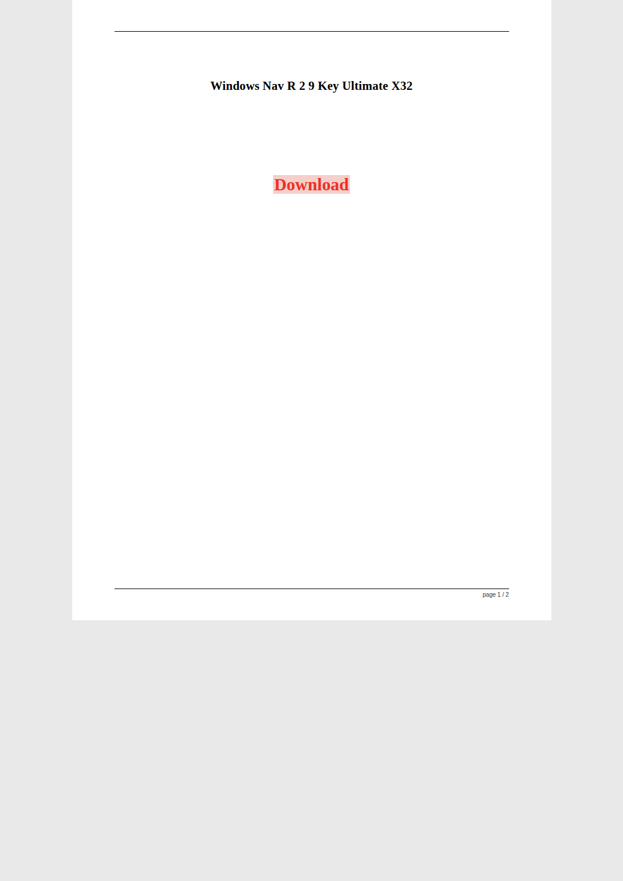Windows Nav R 2 9 Key Ultimate X32
Download
page 1 / 2